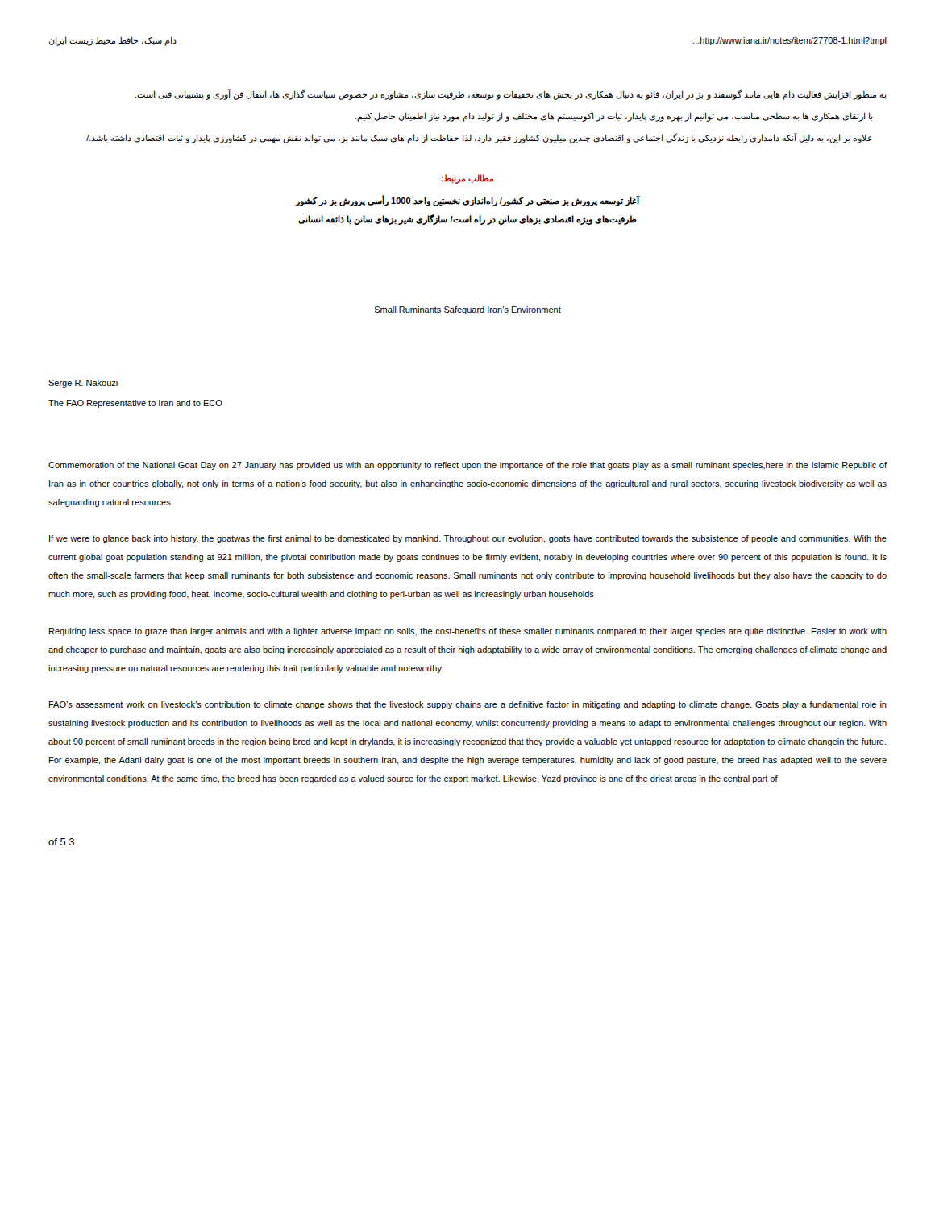دام سبک، حافظ محیط زیست ایران
...http://www.iana.ir/notes/item/27708-1.html?tmpl
به منظور افزایش فعالیت دام هایی مانند گوسفند و بز در ایران، فائو به دنبال همکاری در بخش های تحقیقات و توسعه، ظرفیت سازی، مشاوره در خصوص سیاست گذاری ها، انتقال فن آوری و پشتیبانی فنی است.
با ارتقای همکاری ها به سطحی مناسب، می توانیم از بهره وری پایدار، ثبات در اکوسیستم های مختلف و از تولید دام مورد نیاز اطمینان حاصل کنیم.
علاوه بر این، به دلیل آنکه دامداری رابطه نزدیکی با زندگی اجتماعی و اقتصادی چندین میلیون کشاورز فقیر دارد، لذا حفاظت از دام های سبک مانند بز، می تواند نقش مهمی در کشاورزی پایدار و ثبات اقتصادی داشته باشد./
مطالب مرتبط:
آغاز توسعه پرورش بز صنعتی در کشور/ راه‌اندازی نخستین واحد 1000 رأسی پرورش بز در کشور
ظرفیت‌های ویژه اقتصادی بزهای سانن در راه است/ سازگاری شیر بزهای سانن با ذائقه انسانی
Small Ruminants Safeguard Iran’s Environment
Serge R. Nakouzi
The FAO Representative to Iran and to ECO
Commemoration of the National Goat Day on 27 January has provided us with an opportunity to reflect upon the importance of the role that goats play as a small ruminant species,here in the Islamic Republic of Iran as in other countries globally, not only in terms of a nation’s food security, but also in enhancingthe socio-economic dimensions of the agricultural and rural sectors, securing livestock biodiversity as well as safeguarding natural resources
If we were to glance back into history, the goatwas the first animal to be domesticated by mankind. Throughout our evolution, goats have contributed towards the subsistence of people and communities. With the current global goat population standing at 921 million, the pivotal contribution made by goats continues to be firmly evident, notably in developing countries where over 90 percent of this population is found. It is often the small-scale farmers that keep small ruminants for both subsistence and economic reasons. Small ruminants not only contribute to improving household livelihoods but they also have the capacity to do much more, such as providing food, heat, income, socio-cultural wealth and clothing to peri-urban as well as increasingly urban households
Requiring less space to graze than larger animals and with a lighter adverse impact on soils, the cost-benefits of these smaller ruminants compared to their larger species are quite distinctive. Easier to work with and cheaper to purchase and maintain, goats are also being increasingly appreciated as a result of their high adaptability to a wide array of environmental conditions. The emerging challenges of climate change and increasing pressure on natural resources are rendering this trait particularly valuable and noteworthy
FAO’s assessment work on livestock’s contribution to climate change shows that the livestock supply chains are a definitive factor in mitigating and adapting to climate change. Goats play a fundamental role in sustaining livestock production and its contribution to livelihoods as well as the local and national economy, whilst concurrently providing a means to adapt to environmental challenges throughout our region. With about 90 percent of small ruminant breeds in the region being bred and kept in drylands, it is increasingly recognized that they provide a valuable yet untapped resource for adaptation to climate changein the future. For example, the Adani dairy goat is one of the most important breeds in southern Iran, and despite the high average temperatures, humidity and lack of good pasture, the breed has adapted well to the severe environmental conditions. At the same time, the breed has been regarded as a valued source for the export market. Likewise, Yazd province is one of the driest areas in the central part of
of 5 3